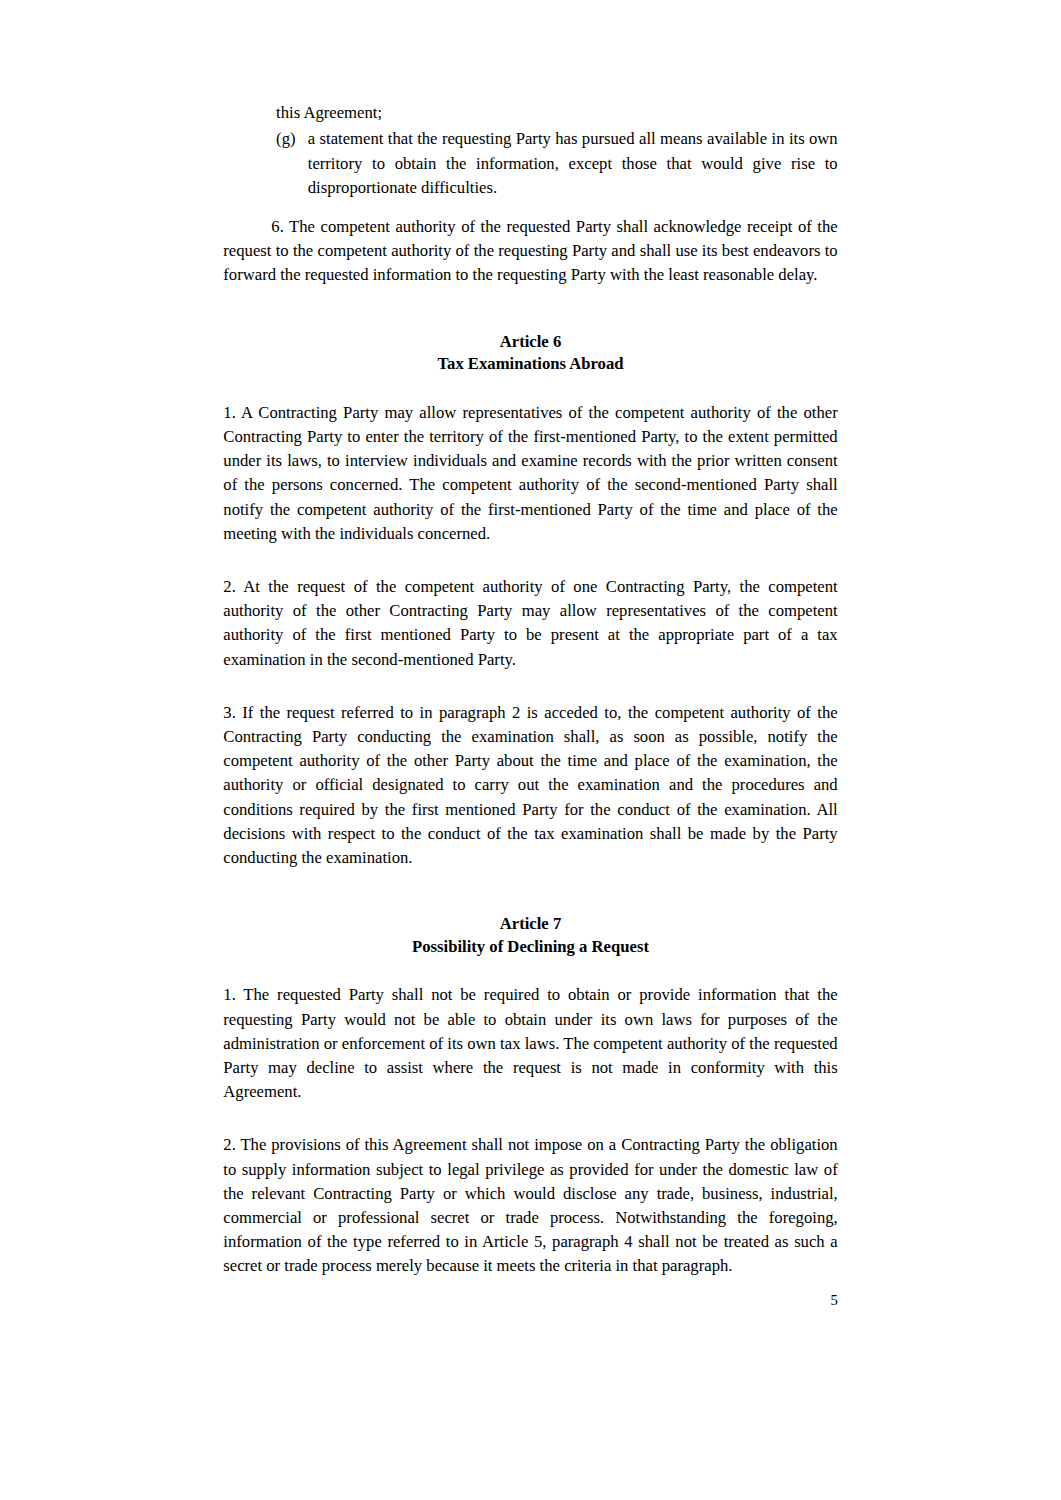this Agreement;
(g)
a statement that the requesting Party has pursued all means available in its own territory to obtain the information, except those that would give rise to disproportionate difficulties.
6. The competent authority of the requested Party shall acknowledge receipt of the request to the competent authority of the requesting Party and shall use its best endeavors to forward the requested information to the requesting Party with the least reasonable delay.
Article 6
Tax Examinations Abroad
1. A Contracting Party may allow representatives of the competent authority of the other Contracting Party to enter the territory of the first-mentioned Party, to the extent permitted under its laws, to interview individuals and examine records with the prior written consent of the persons concerned. The competent authority of the second-mentioned Party shall notify the competent authority of the first-mentioned Party of the time and place of the meeting with the individuals concerned.
2. At the request of the competent authority of one Contracting Party, the competent authority of the other Contracting Party may allow representatives of the competent authority of the first mentioned Party to be present at the appropriate part of a tax examination in the second-mentioned Party.
3. If the request referred to in paragraph 2 is acceded to, the competent authority of the Contracting Party conducting the examination shall, as soon as possible, notify the competent authority of the other Party about the time and place of the examination, the authority or official designated to carry out the examination and the procedures and conditions required by the first mentioned Party for the conduct of the examination. All decisions with respect to the conduct of the tax examination shall be made by the Party conducting the examination.
Article 7
Possibility of Declining a Request
1. The requested Party shall not be required to obtain or provide information that the requesting Party would not be able to obtain under its own laws for purposes of the administration or enforcement of its own tax laws. The competent authority of the requested Party may decline to assist where the request is not made in conformity with this Agreement.
2. The provisions of this Agreement shall not impose on a Contracting Party the obligation to supply information subject to legal privilege as provided for under the domestic law of the relevant Contracting Party or which would disclose any trade, business, industrial, commercial or professional secret or trade process. Notwithstanding the foregoing, information of the type referred to in Article 5, paragraph 4 shall not be treated as such a secret or trade process merely because it meets the criteria in that paragraph.
5